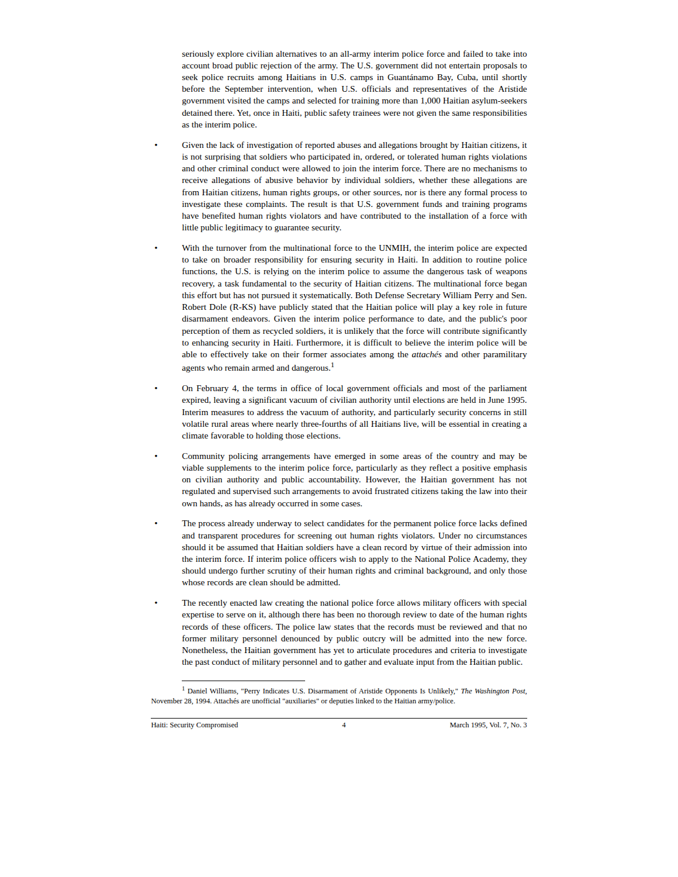seriously explore civilian alternatives to an all-army interim police force and failed to take into account broad public rejection of the army. The U.S. government did not entertain proposals to seek police recruits among Haitians in U.S. camps in Guantánamo Bay, Cuba, until shortly before the September intervention, when U.S. officials and representatives of the Aristide government visited the camps and selected for training more than 1,000 Haitian asylum-seekers detained there. Yet, once in Haiti, public safety trainees were not given the same responsibilities as the interim police.
Given the lack of investigation of reported abuses and allegations brought by Haitian citizens, it is not surprising that soldiers who participated in, ordered, or tolerated human rights violations and other criminal conduct were allowed to join the interim force. There are no mechanisms to receive allegations of abusive behavior by individual soldiers, whether these allegations are from Haitian citizens, human rights groups, or other sources, nor is there any formal process to investigate these complaints. The result is that U.S. government funds and training programs have benefited human rights violators and have contributed to the installation of a force with little public legitimacy to guarantee security.
With the turnover from the multinational force to the UNMIH, the interim police are expected to take on broader responsibility for ensuring security in Haiti. In addition to routine police functions, the U.S. is relying on the interim police to assume the dangerous task of weapons recovery, a task fundamental to the security of Haitian citizens. The multinational force began this effort but has not pursued it systematically. Both Defense Secretary William Perry and Sen. Robert Dole (R-KS) have publicly stated that the Haitian police will play a key role in future disarmament endeavors. Given the interim police performance to date, and the public's poor perception of them as recycled soldiers, it is unlikely that the force will contribute significantly to enhancing security in Haiti. Furthermore, it is difficult to believe the interim police will be able to effectively take on their former associates among the attachés and other paramilitary agents who remain armed and dangerous.1
On February 4, the terms in office of local government officials and most of the parliament expired, leaving a significant vacuum of civilian authority until elections are held in June 1995. Interim measures to address the vacuum of authority, and particularly security concerns in still volatile rural areas where nearly three-fourths of all Haitians live, will be essential in creating a climate favorable to holding those elections.
Community policing arrangements have emerged in some areas of the country and may be viable supplements to the interim police force, particularly as they reflect a positive emphasis on civilian authority and public accountability. However, the Haitian government has not regulated and supervised such arrangements to avoid frustrated citizens taking the law into their own hands, as has already occurred in some cases.
The process already underway to select candidates for the permanent police force lacks defined and transparent procedures for screening out human rights violators. Under no circumstances should it be assumed that Haitian soldiers have a clean record by virtue of their admission into the interim force. If interim police officers wish to apply to the National Police Academy, they should undergo further scrutiny of their human rights and criminal background, and only those whose records are clean should be admitted.
The recently enacted law creating the national police force allows military officers with special expertise to serve on it, although there has been no thorough review to date of the human rights records of these officers. The police law states that the records must be reviewed and that no former military personnel denounced by public outcry will be admitted into the new force. Nonetheless, the Haitian government has yet to articulate procedures and criteria to investigate the past conduct of military personnel and to gather and evaluate input from the Haitian public.
1 Daniel Williams, "Perry Indicates U.S. Disarmament of Aristide Opponents Is Unlikely," The Washington Post, November 28, 1994. Attachés are unofficial "auxiliaries" or deputies linked to the Haitian army/police.
Haiti: Security Compromised
4
March 1995, Vol. 7, No. 3